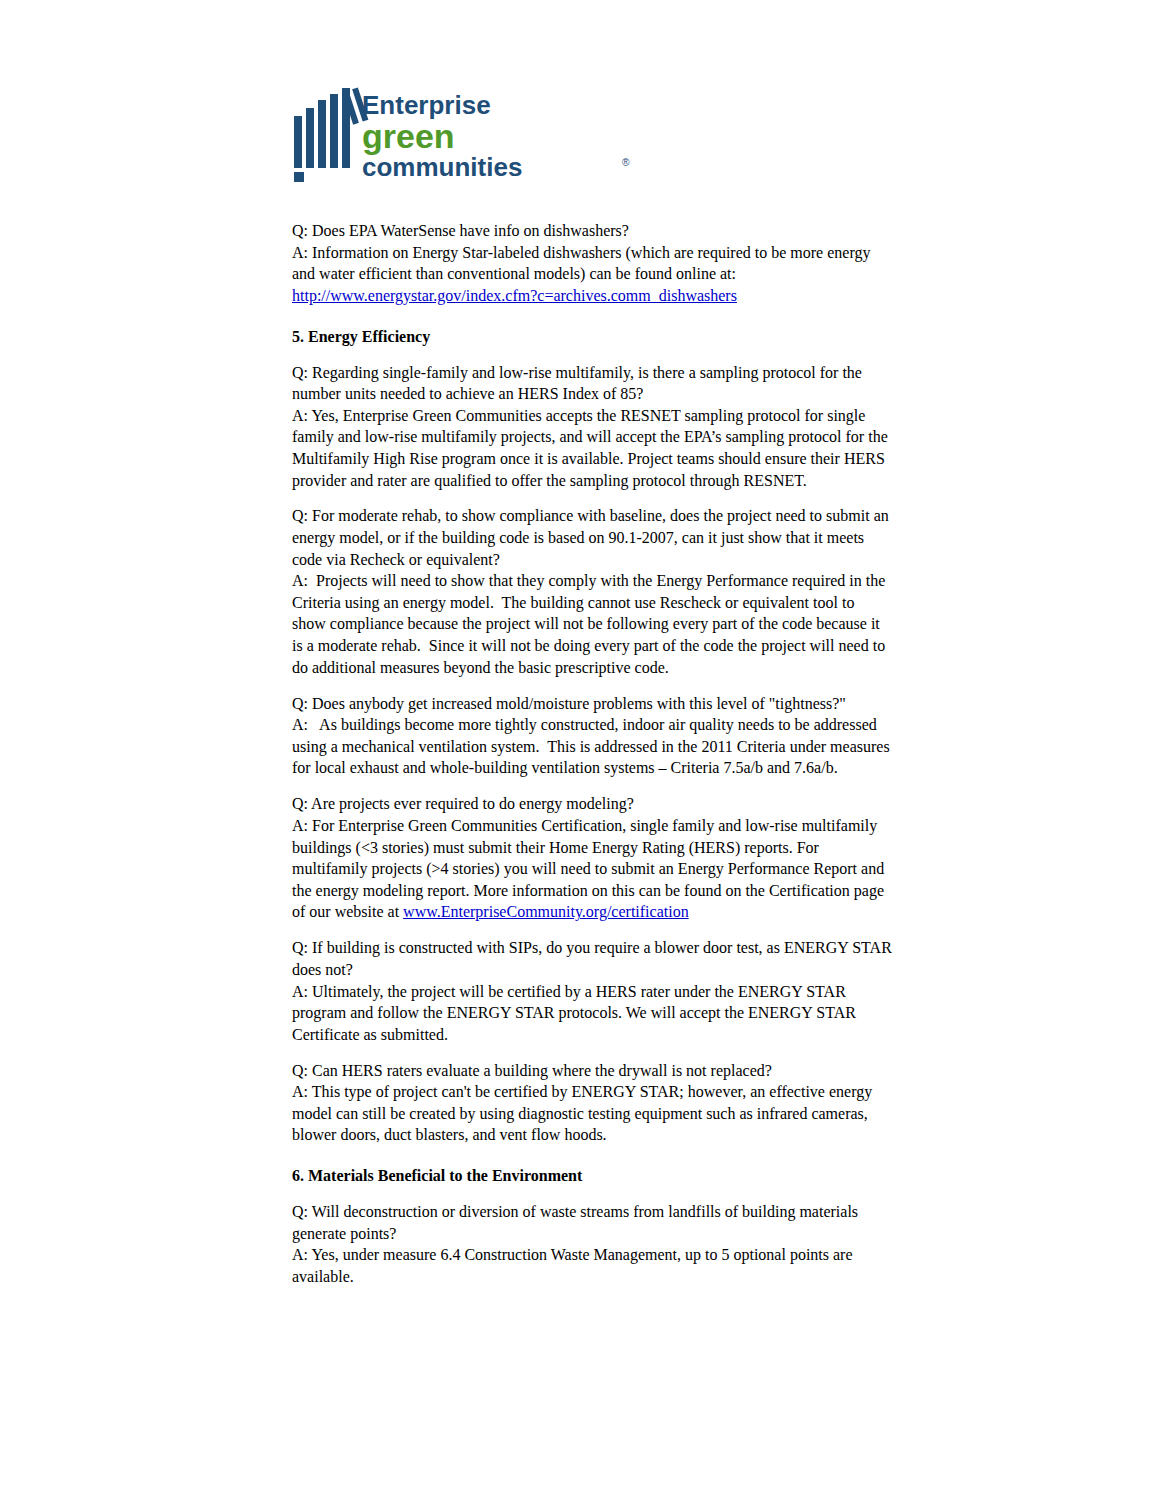Enterprise green communities ®
Q: Does EPA WaterSense have info on dishwashers?
A: Information on Energy Star-labeled dishwashers (which are required to be more energy and water efficient than conventional models) can be found online at:
http://www.energystar.gov/index.cfm?c=archives.comm_dishwashers
5. Energy Efficiency
Q: Regarding single-family and low-rise multifamily, is there a sampling protocol for the number units needed to achieve an HERS Index of 85?
A: Yes, Enterprise Green Communities accepts the RESNET sampling protocol for single family and low-rise multifamily projects, and will accept the EPA’s sampling protocol for the Multifamily High Rise program once it is available. Project teams should ensure their HERS provider and rater are qualified to offer the sampling protocol through RESNET.
Q: For moderate rehab, to show compliance with baseline, does the project need to submit an energy model, or if the building code is based on 90.1-2007, can it just show that it meets code via Recheck or equivalent?
A: Projects will need to show that they comply with the Energy Performance required in the Criteria using an energy model. The building cannot use Rescheck or equivalent tool to show compliance because the project will not be following every part of the code because it is a moderate rehab. Since it will not be doing every part of the code the project will need to do additional measures beyond the basic prescriptive code.
Q: Does anybody get increased mold/moisture problems with this level of "tightness?"
A: As buildings become more tightly constructed, indoor air quality needs to be addressed using a mechanical ventilation system. This is addressed in the 2011 Criteria under measures for local exhaust and whole-building ventilation systems – Criteria 7.5a/b and 7.6a/b.
Q: Are projects ever required to do energy modeling?
A: For Enterprise Green Communities Certification, single family and low-rise multifamily buildings (<3 stories) must submit their Home Energy Rating (HERS) reports. For multifamily projects (>4 stories) you will need to submit an Energy Performance Report and the energy modeling report. More information on this can be found on the Certification page of our website at www.EnterpriseCommunity.org/certification
Q: If building is constructed with SIPs, do you require a blower door test, as ENERGY STAR does not?
A: Ultimately, the project will be certified by a HERS rater under the ENERGY STAR program and follow the ENERGY STAR protocols. We will accept the ENERGY STAR Certificate as submitted.
Q: Can HERS raters evaluate a building where the drywall is not replaced?
A: This type of project can't be certified by ENERGY STAR; however, an effective energy model can still be created by using diagnostic testing equipment such as infrared cameras, blower doors, duct blasters, and vent flow hoods.
6. Materials Beneficial to the Environment
Q: Will deconstruction or diversion of waste streams from landfills of building materials generate points?
A: Yes, under measure 6.4 Construction Waste Management, up to 5 optional points are available.